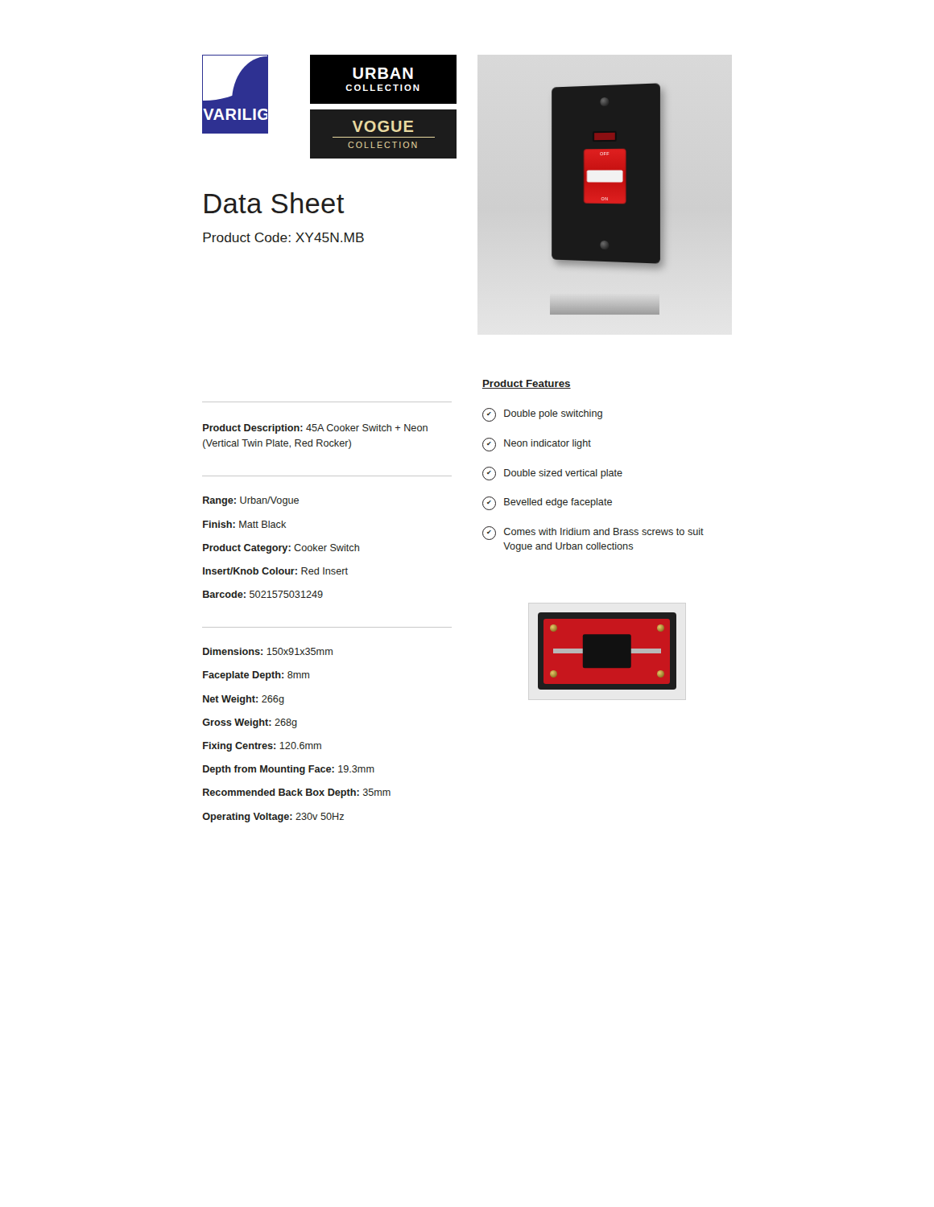VARILIGHT®
URBAN
COLLECTION
VOGUE
COLLECTION
Data Sheet
Product Code: XY45N.MB
OFF
ON
Product Description: 45A Cooker Switch + Neon (Vertical Twin Plate, Red Rocker)
Range: Urban/Vogue
Finish: Matt Black
Product Category: Cooker Switch
Insert/Knob Colour: Red Insert
Barcode: 5021575031249
Dimensions: 150x91x35mm
Faceplate Depth: 8mm
Net Weight: 266g
Gross Weight: 268g
Fixing Centres: 120.6mm
Depth from Mounting Face: 19.3mm
Recommended Back Box Depth: 35mm
Operating Voltage: 230v 50Hz
Product Features
Double pole switching
Neon indicator light
Double sized vertical plate
Bevelled edge faceplate
Comes with Iridium and Brass screws to suit Vogue and Urban collections